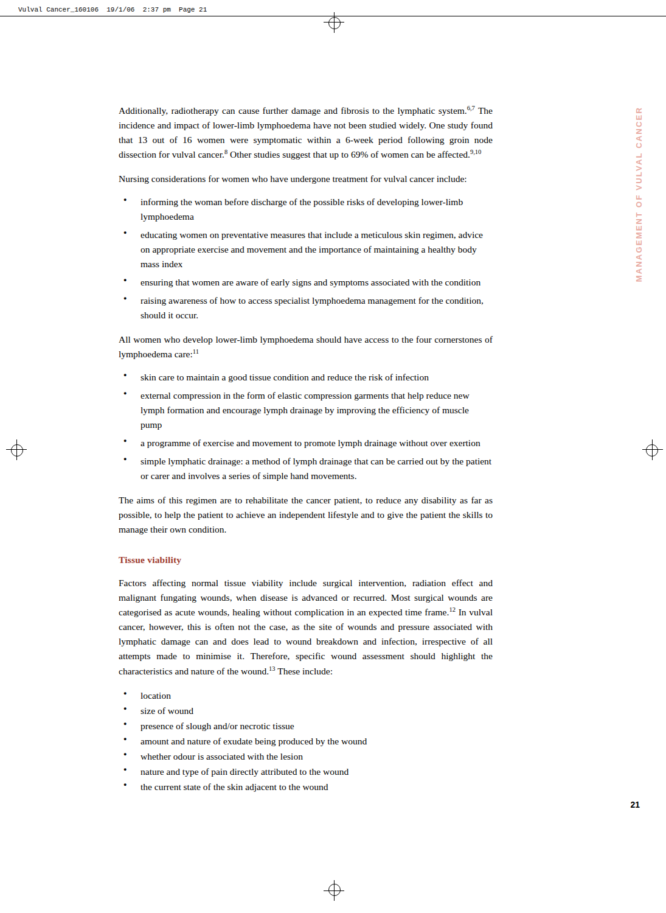Vulval Cancer_160106 19/1/06 2:37 pm Page 21
MANAGEMENT OF VULVAL CANCER
Additionally, radiotherapy can cause further damage and fibrosis to the lymphatic system.6,7 The incidence and impact of lower-limb lymphoedema have not been studied widely. One study found that 13 out of 16 women were symptomatic within a 6-week period following groin node dissection for vulval cancer.8 Other studies suggest that up to 69% of women can be affected.9,10
Nursing considerations for women who have undergone treatment for vulval cancer include:
informing the woman before discharge of the possible risks of developing lower-limb lymphoedema
educating women on preventative measures that include a meticulous skin regimen, advice on appropriate exercise and movement and the importance of maintaining a healthy body mass index
ensuring that women are aware of early signs and symptoms associated with the condition
raising awareness of how to access specialist lymphoedema management for the condition, should it occur.
All women who develop lower-limb lymphoedema should have access to the four cornerstones of lymphoedema care:11
skin care to maintain a good tissue condition and reduce the risk of infection
external compression in the form of elastic compression garments that help reduce new lymph formation and encourage lymph drainage by improving the efficiency of muscle pump
a programme of exercise and movement to promote lymph drainage without over exertion
simple lymphatic drainage: a method of lymph drainage that can be carried out by the patient or carer and involves a series of simple hand movements.
The aims of this regimen are to rehabilitate the cancer patient, to reduce any disability as far as possible, to help the patient to achieve an independent lifestyle and to give the patient the skills to manage their own condition.
Tissue viability
Factors affecting normal tissue viability include surgical intervention, radiation effect and malignant fungating wounds, when disease is advanced or recurred. Most surgical wounds are categorised as acute wounds, healing without complication in an expected time frame.12 In vulval cancer, however, this is often not the case, as the site of wounds and pressure associated with lymphatic damage can and does lead to wound breakdown and infection, irrespective of all attempts made to minimise it. Therefore, specific wound assessment should highlight the characteristics and nature of the wound.13 These include:
location
size of wound
presence of slough and/or necrotic tissue
amount and nature of exudate being produced by the wound
whether odour is associated with the lesion
nature and type of pain directly attributed to the wound
the current state of the skin adjacent to the wound
21